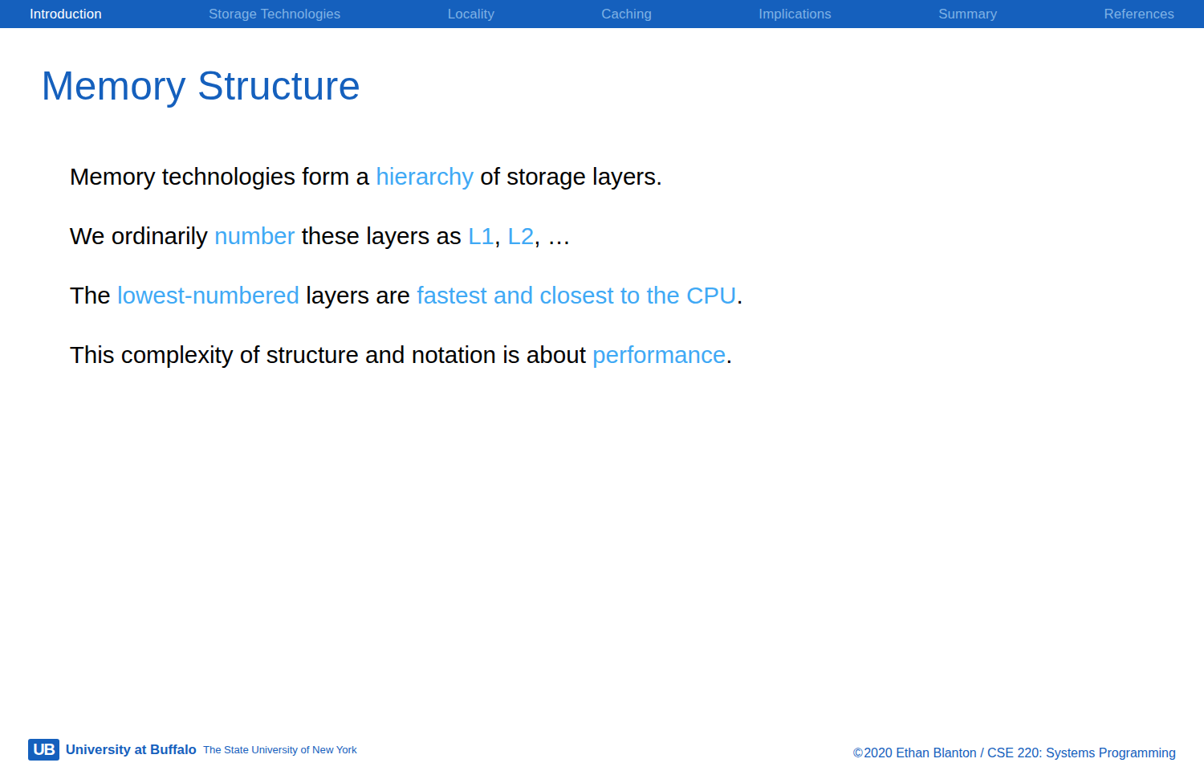Introduction
Storage Technologies
Locality
Caching
Implications
Summary
References
Memory Structure
Memory technologies form a hierarchy of storage layers.
We ordinarily number these layers as L1, L2, …
The lowest-numbered layers are fastest and closest to the CPU.
This complexity of structure and notation is about performance.
UB University at Buffalo The State University of New York
© 2020 Ethan Blanton / CSE 220: Systems Programming